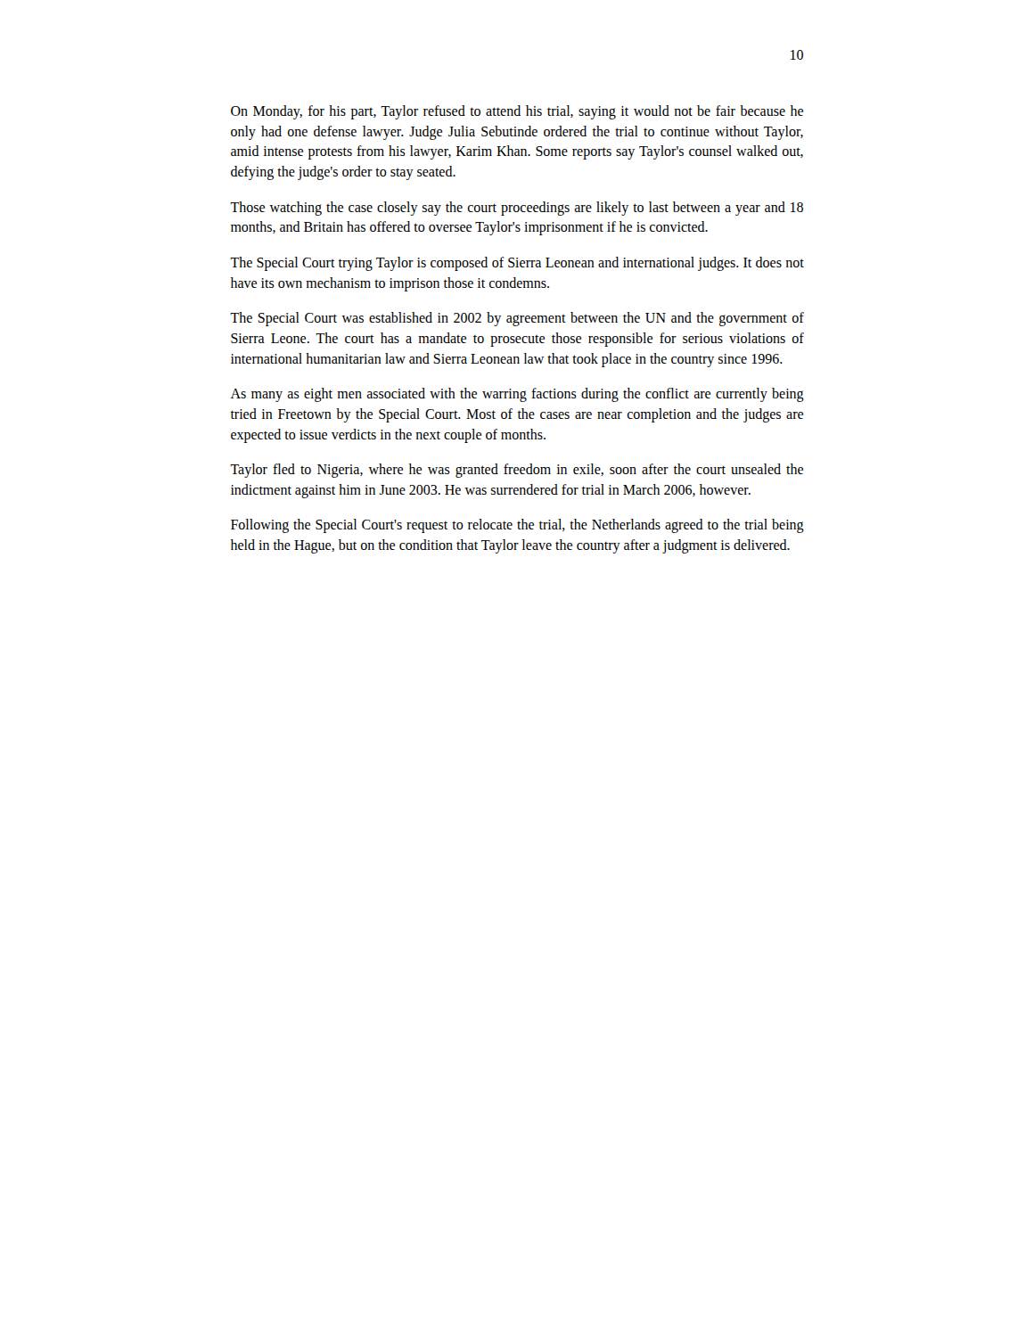10
On Monday, for his part, Taylor refused to attend his trial, saying it would not be fair because he only had one defense lawyer. Judge Julia Sebutinde ordered the trial to continue without Taylor, amid intense protests from his lawyer, Karim Khan. Some reports say Taylor's counsel walked out, defying the judge's order to stay seated.
Those watching the case closely say the court proceedings are likely to last between a year and 18 months, and Britain has offered to oversee Taylor's imprisonment if he is convicted.
The Special Court trying Taylor is composed of Sierra Leonean and international judges. It does not have its own mechanism to imprison those it condemns.
The Special Court was established in 2002 by agreement between the UN and the government of Sierra Leone. The court has a mandate to prosecute those responsible for serious violations of international humanitarian law and Sierra Leonean law that took place in the country since 1996.
As many as eight men associated with the warring factions during the conflict are currently being tried in Freetown by the Special Court. Most of the cases are near completion and the judges are expected to issue verdicts in the next couple of months.
Taylor fled to Nigeria, where he was granted freedom in exile, soon after the court unsealed the indictment against him in June 2003. He was surrendered for trial in March 2006, however.
Following the Special Court's request to relocate the trial, the Netherlands agreed to the trial being held in the Hague, but on the condition that Taylor leave the country after a judgment is delivered.